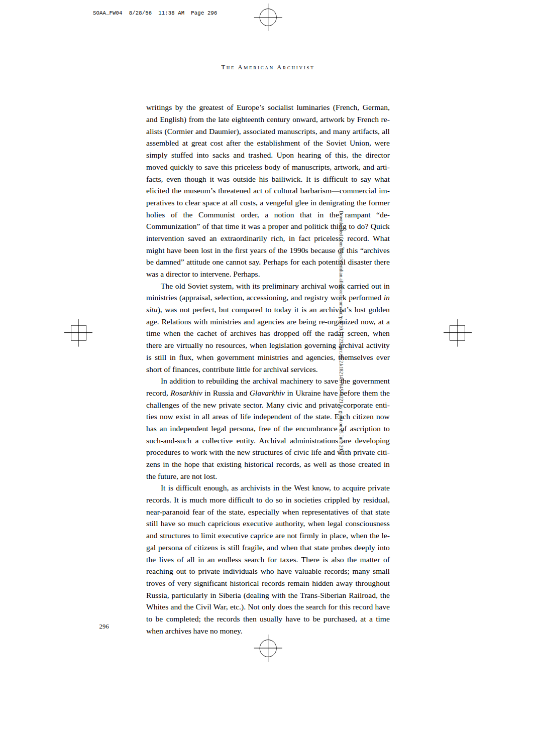SOAA_FW04 8/28/56 11:38 AM Page 296
Downloaded from http://meridian.allenpress.com/doi/pdf/10.17723/aarc.66.2.k18214576457n221 by guest on 25 June 2022
The American Archivist
writings by the greatest of Europe’s socialist luminaries (French, German, and English) from the late eighteenth century onward, artwork by French realists (Cormier and Daumier), associated manuscripts, and many artifacts, all assembled at great cost after the establishment of the Soviet Union, were simply stuffed into sacks and trashed. Upon hearing of this, the director moved quickly to save this priceless body of manuscripts, artwork, and artifacts, even though it was outside his bailiwick. It is difficult to say what elicited the museum’s threatened act of cultural barbarism—commercial imperatives to clear space at all costs, a vengeful glee in denigrating the former holies of the Communist order, a notion that in the rampant “de-Communization” of that time it was a proper and politick thing to do? Quick intervention saved an extraordinarily rich, in fact priceless, record. What might have been lost in the first years of the 1990s because of this “archives be damned” attitude one cannot say. Perhaps for each potential disaster there was a director to intervene. Perhaps.
The old Soviet system, with its preliminary archival work carried out in ministries (appraisal, selection, accessioning, and registry work performed in situ), was not perfect, but compared to today it is an archivist’s lost golden age. Relations with ministries and agencies are being re-organized now, at a time when the cachet of archives has dropped off the radar screen, when there are virtually no resources, when legislation governing archival activity is still in flux, when government ministries and agencies, themselves ever short of finances, contribute little for archival services.
In addition to rebuilding the archival machinery to save the government record, Rosarkhiv in Russia and Glavarkhiv in Ukraine have before them the challenges of the new private sector. Many civic and private corporate entities now exist in all areas of life independent of the state. Each citizen now has an independent legal persona, free of the encumbrance of ascription to such-and-such a collective entity. Archival administrations are developing procedures to work with the new structures of civic life and with private citizens in the hope that existing historical records, as well as those created in the future, are not lost.
It is difficult enough, as archivists in the West know, to acquire private records. It is much more difficult to do so in societies crippled by residual, near-paranoid fear of the state, especially when representatives of that state still have so much capricious executive authority, when legal consciousness and structures to limit executive caprice are not firmly in place, when the legal persona of citizens is still fragile, and when that state probes deeply into the lives of all in an endless search for taxes. There is also the matter of reaching out to private individuals who have valuable records; many small troves of very significant historical records remain hidden away throughout Russia, particularly in Siberia (dealing with the Trans-Siberian Railroad, the Whites and the Civil War, etc.). Not only does the search for this record have to be completed; the records then usually have to be purchased, at a time when archives have no money.
296